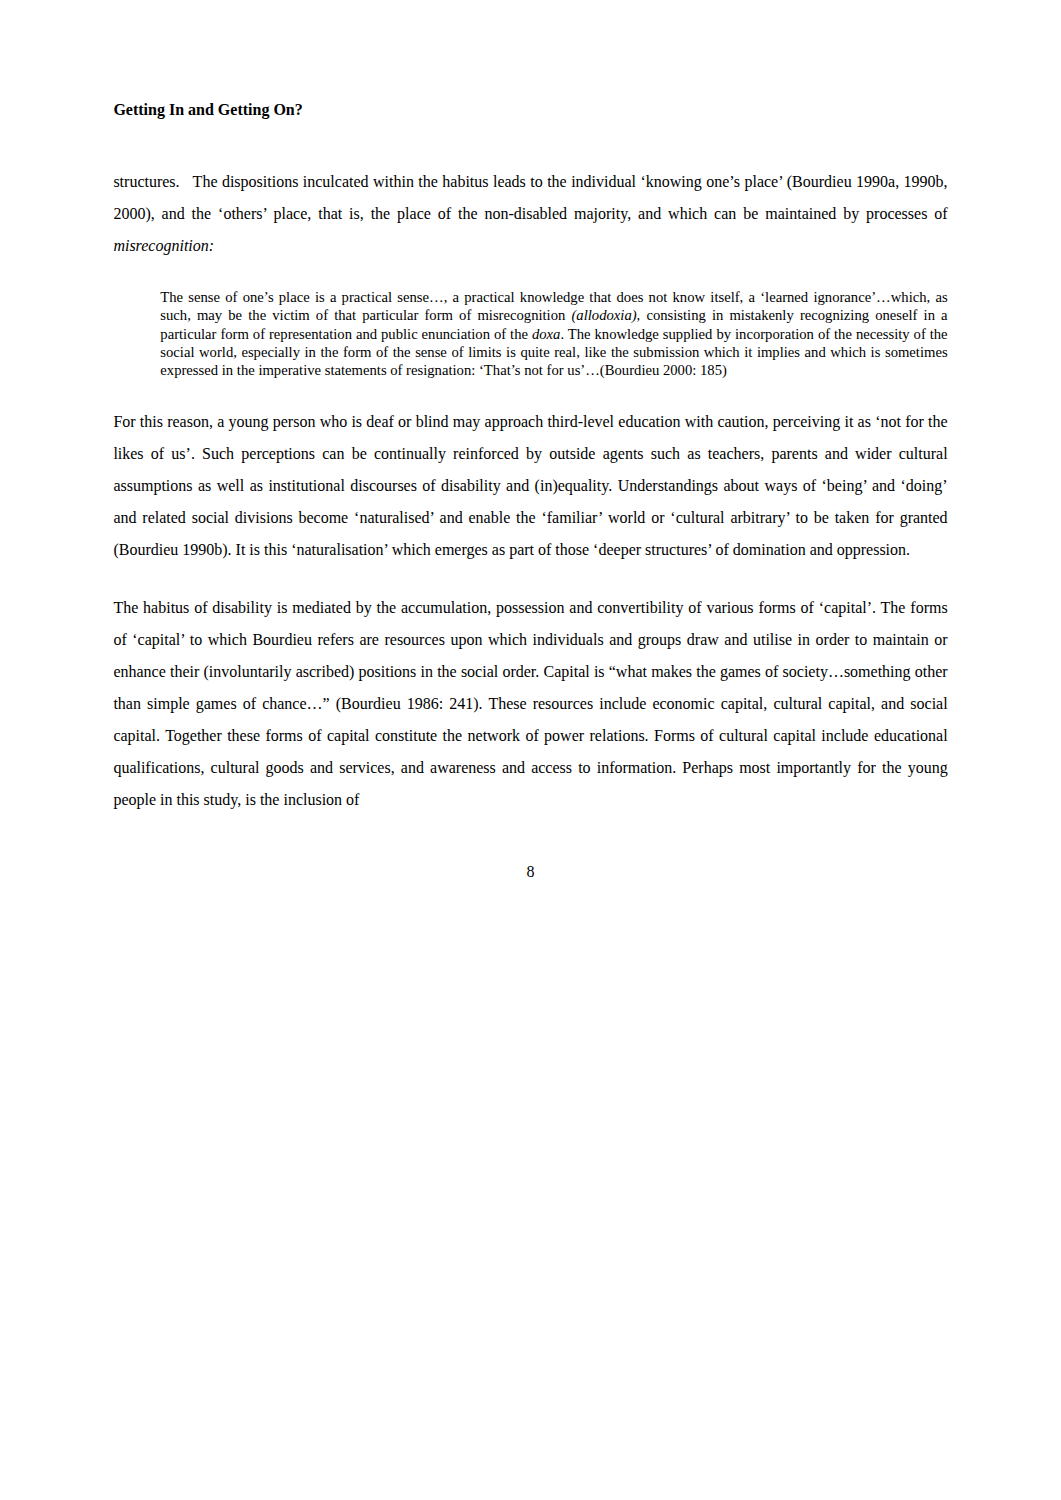Getting In and Getting On?
structures. The dispositions inculcated within the habitus leads to the individual ‘knowing one’s place’ (Bourdieu 1990a, 1990b, 2000), and the ‘others’ place, that is, the place of the non-disabled majority, and which can be maintained by processes of misrecognition:
The sense of one’s place is a practical sense…, a practical knowledge that does not know itself, a ‘learned ignorance’…which, as such, may be the victim of that particular form of misrecognition (allodoxia), consisting in mistakenly recognizing oneself in a particular form of representation and public enunciation of the doxa. The knowledge supplied by incorporation of the necessity of the social world, especially in the form of the sense of limits is quite real, like the submission which it implies and which is sometimes expressed in the imperative statements of resignation: ‘That’s not for us’…(Bourdieu 2000: 185)
For this reason, a young person who is deaf or blind may approach third-level education with caution, perceiving it as ‘not for the likes of us’. Such perceptions can be continually reinforced by outside agents such as teachers, parents and wider cultural assumptions as well as institutional discourses of disability and (in)equality. Understandings about ways of ‘being’ and ‘doing’ and related social divisions become ‘naturalised’ and enable the ‘familiar’ world or ‘cultural arbitrary’ to be taken for granted (Bourdieu 1990b). It is this ‘naturalisation’ which emerges as part of those ‘deeper structures’ of domination and oppression.
The habitus of disability is mediated by the accumulation, possession and convertibility of various forms of ‘capital’. The forms of ‘capital’ to which Bourdieu refers are resources upon which individuals and groups draw and utilise in order to maintain or enhance their (involuntarily ascribed) positions in the social order. Capital is “what makes the games of society…something other than simple games of chance…” (Bourdieu 1986: 241). These resources include economic capital, cultural capital, and social capital. Together these forms of capital constitute the network of power relations. Forms of cultural capital include educational qualifications, cultural goods and services, and awareness and access to information. Perhaps most importantly for the young people in this study, is the inclusion of
8